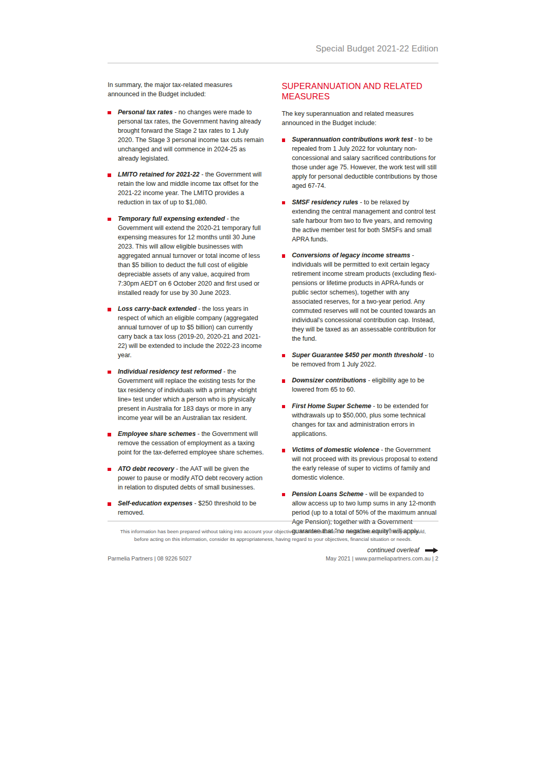Special Budget 2021-22 Edition
In summary, the major tax-related measures announced in the Budget included:
Personal tax rates - no changes were made to personal tax rates, the Government having already brought forward the Stage 2 tax rates to 1 July 2020. The Stage 3 personal income tax cuts remain unchanged and will commence in 2024-25 as already legislated.
LMITO retained for 2021-22 - the Government will retain the low and middle income tax offset for the 2021-22 income year. The LMITO provides a reduction in tax of up to $1,080.
Temporary full expensing extended - the Government will extend the 2020-21 temporary full expensing measures for 12 months until 30 June 2023. This will allow eligible businesses with aggregated annual turnover or total income of less than $5 billion to deduct the full cost of eligible depreciable assets of any value, acquired from 7:30pm AEDT on 6 October 2020 and first used or installed ready for use by 30 June 2023.
Loss carry-back extended - the loss years in respect of which an eligible company (aggregated annual turnover of up to $5 billion) can currently carry back a tax loss (2019-20, 2020-21 and 2021-22) will be extended to include the 2022-23 income year.
Individual residency test reformed - the Government will replace the existing tests for the tax residency of individuals with a primary «bright line» test under which a person who is physically present in Australia for 183 days or more in any income year will be an Australian tax resident.
Employee share schemes - the Government will remove the cessation of employment as a taxing point for the tax-deferred employee share schemes.
ATO debt recovery - the AAT will be given the power to pause or modify ATO debt recovery action in relation to disputed debts of small businesses.
Self-education expenses - $250 threshold to be removed.
Superannuation and related measures
The key superannuation and related measures announced in the Budget include:
Superannuation contributions work test - to be repealed from 1 July 2022 for voluntary non-concessional and salary sacrificed contributions for those under age 75. However, the work test will still apply for personal deductible contributions by those aged 67-74.
SMSF residency rules - to be relaxed by extending the central management and control test safe harbour from two to five years, and removing the active member test for both SMSFs and small APRA funds.
Conversions of legacy income streams - individuals will be permitted to exit certain legacy retirement income stream products (excluding flexi-pensions or lifetime products in APRA-funds or public sector schemes), together with any associated reserves, for a two-year period. Any commuted reserves will not be counted towards an individual's concessional contribution cap. Instead, they will be taxed as an assessable contribution for the fund.
Super Guarantee $450 per month threshold - to be removed from 1 July 2022.
Downsizer contributions - eligibility age to be lowered from 65 to 60.
First Home Super Scheme - to be extended for withdrawals up to $50,000, plus some technical changes for tax and administration errors in applications.
Victims of domestic violence - the Government will not proceed with its previous proposal to extend the early release of super to victims of family and domestic violence.
Pension Loans Scheme - will be expanded to allow access up to two lump sums in any 12-month period (up to a total of 50% of the maximum annual Age Pension); together with a Government guarantee that "no negative equity" will apply.
continued overleaf
This information has been prepared without taking into account your objectives, financial situation or needs. Because of this, you should,
before acting on this information, consider its appropriateness, having regard to your objectives, financial situation or needs.
Parmelia Partners | 08 9226 5027 May 2021 | www.parmeliapartners.com.au | 2